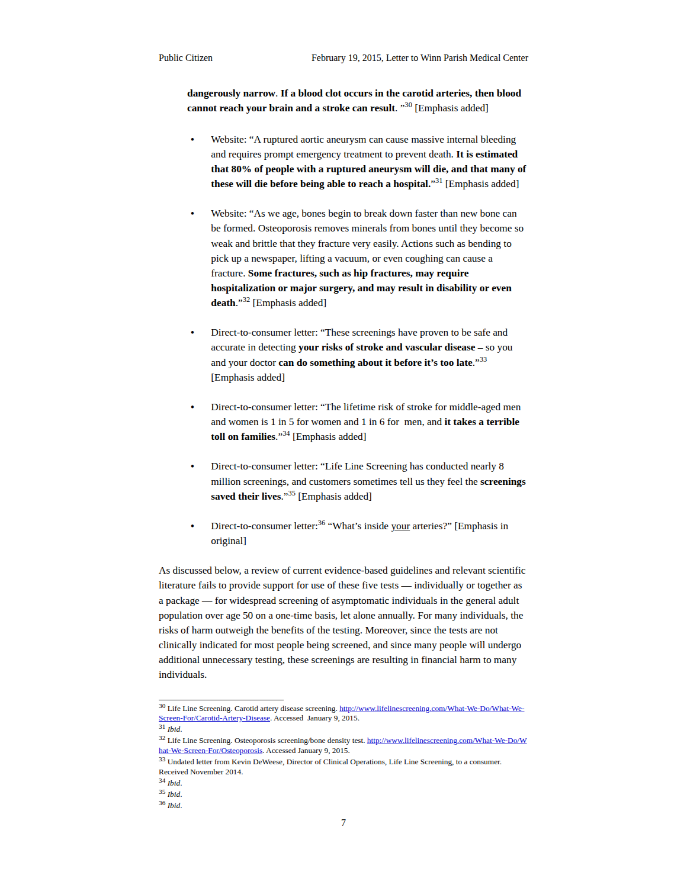Public Citizen
February 19, 2015, Letter to Winn Parish Medical Center
dangerously narrow. If a blood clot occurs in the carotid arteries, then blood cannot reach your brain and a stroke can result. ”30 [Emphasis added]
Website: “A ruptured aortic aneurysm can cause massive internal bleeding and requires prompt emergency treatment to prevent death. It is estimated that 80% of people with a ruptured aneurysm will die, and that many of these will die before being able to reach a hospital.”31 [Emphasis added]
Website: “As we age, bones begin to break down faster than new bone can be formed. Osteoporosis removes minerals from bones until they become so weak and brittle that they fracture very easily. Actions such as bending to pick up a newspaper, lifting a vacuum, or even coughing can cause a fracture. Some fractures, such as hip fractures, may require hospitalization or major surgery, and may result in disability or even death.”32 [Emphasis added]
Direct-to-consumer letter: “These screenings have proven to be safe and accurate in detecting your risks of stroke and vascular disease – so you and your doctor can do something about it before it’s too late.”33 [Emphasis added]
Direct-to-consumer letter: “The lifetime risk of stroke for middle-aged men and women is 1 in 5 for women and 1 in 6 for men, and it takes a terrible toll on families.”34 [Emphasis added]
Direct-to-consumer letter: “Life Line Screening has conducted nearly 8 million screenings, and customers sometimes tell us they feel the screenings saved their lives.”35 [Emphasis added]
Direct-to-consumer letter:36 “What’s inside your arteries?” [Emphasis in original]
As discussed below, a review of current evidence-based guidelines and relevant scientific literature fails to provide support for use of these five tests — individually or together as a package — for widespread screening of asymptomatic individuals in the general adult population over age 50 on a one-time basis, let alone annually. For many individuals, the risks of harm outweigh the benefits of the testing. Moreover, since the tests are not clinically indicated for most people being screened, and since many people will undergo additional unnecessary testing, these screenings are resulting in financial harm to many individuals.
30 Life Line Screening. Carotid artery disease screening. http://www.lifelinescreening.com/What-We-Do/What-We-Screen-For/Carotid-Artery-Disease. Accessed January 9, 2015.
31 Ibid.
32 Life Line Screening. Osteoporosis screening/bone density test. http://www.lifelinescreening.com/What-We-Do/What-We-Screen-For/Osteoporosis. Accessed January 9, 2015.
33 Undated letter from Kevin DeWeese, Director of Clinical Operations, Life Line Screening, to a consumer. Received November 2014.
34 Ibid.
35 Ibid.
36 Ibid.
7